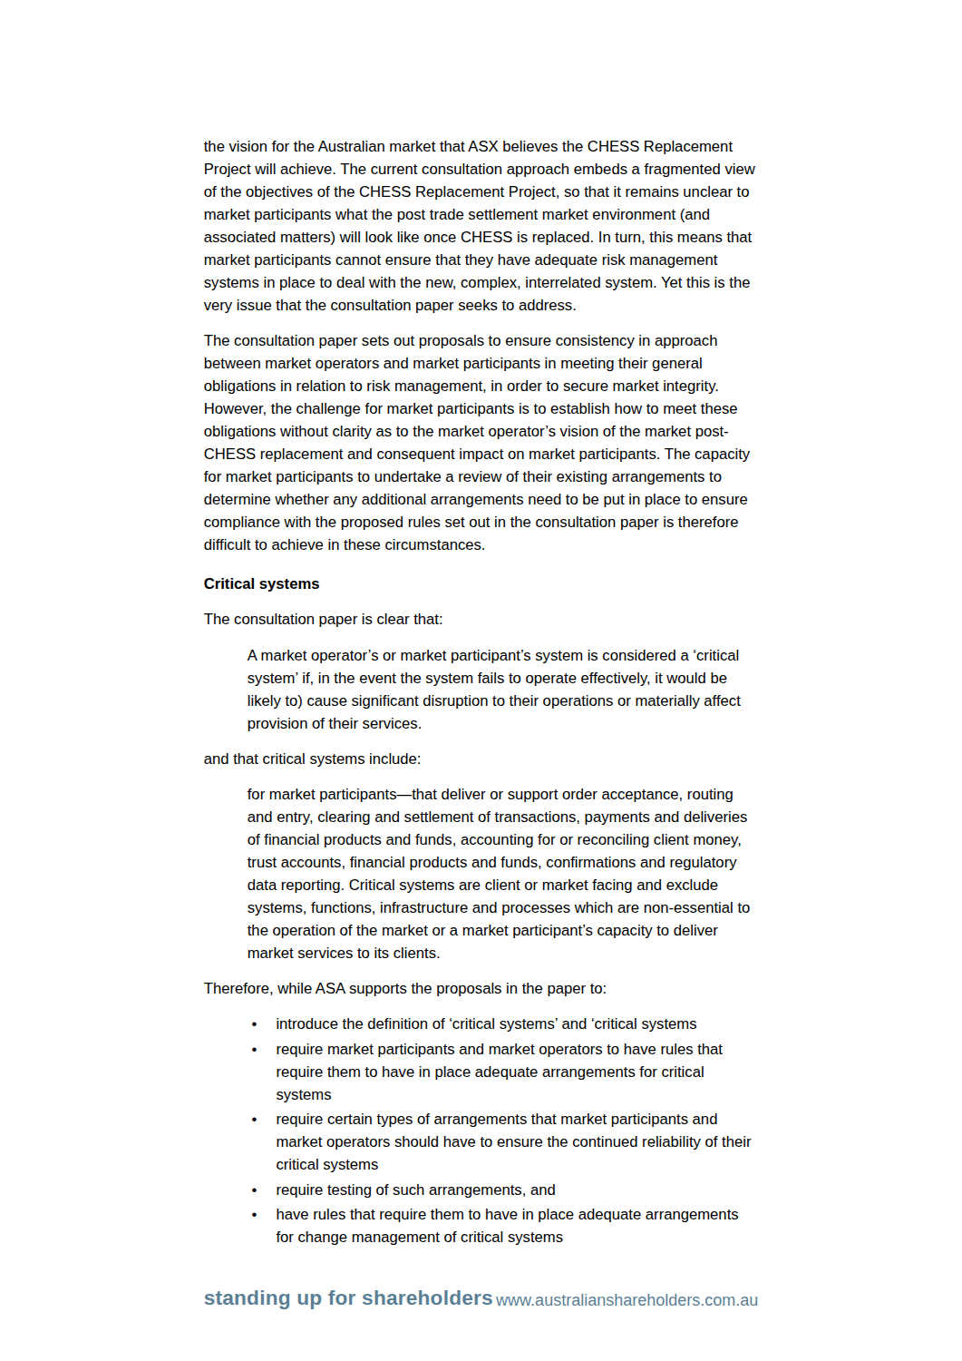the vision for the Australian market that ASX believes the CHESS Replacement Project will achieve. The current consultation approach embeds a fragmented view of the objectives of the CHESS Replacement Project, so that it remains unclear to market participants what the post trade settlement market environment (and associated matters) will look like once CHESS is replaced. In turn, this means that market participants cannot ensure that they have adequate risk management systems in place to deal with the new, complex, interrelated system. Yet this is the very issue that the consultation paper seeks to address.
The consultation paper sets out proposals to ensure consistency in approach between market operators and market participants in meeting their general obligations in relation to risk management, in order to secure market integrity. However, the challenge for market participants is to establish how to meet these obligations without clarity as to the market operator’s vision of the market post-CHESS replacement and consequent impact on market participants. The capacity for market participants to undertake a review of their existing arrangements to determine whether any additional arrangements need to be put in place to ensure compliance with the proposed rules set out in the consultation paper is therefore difficult to achieve in these circumstances.
Critical systems
The consultation paper is clear that:
A market operator’s or market participant’s system is considered a ‘critical system’ if, in the event the system fails to operate effectively, it would be likely to) cause significant disruption to their operations or materially affect provision of their services.
and that critical systems include:
for market participants—that deliver or support order acceptance, routing and entry, clearing and settlement of transactions, payments and deliveries of financial products and funds, accounting for or reconciling client money, trust accounts, financial products and funds, confirmations and regulatory data reporting. Critical systems are client or market facing and exclude systems, functions, infrastructure and processes which are non-essential to the operation of the market or a market participant’s capacity to deliver market services to its clients.
Therefore, while ASA supports the proposals in the paper to:
introduce the definition of ‘critical systems’ and ‘critical systems
require market participants and market operators to have rules that require them to have in place adequate arrangements for critical systems
require certain types of arrangements that market participants and market operators should have to ensure the continued reliability of their critical systems
require testing of such arrangements, and
have rules that require them to have in place adequate arrangements for change management of critical systems
standing up for shareholders
www.australianshareholders.com.au